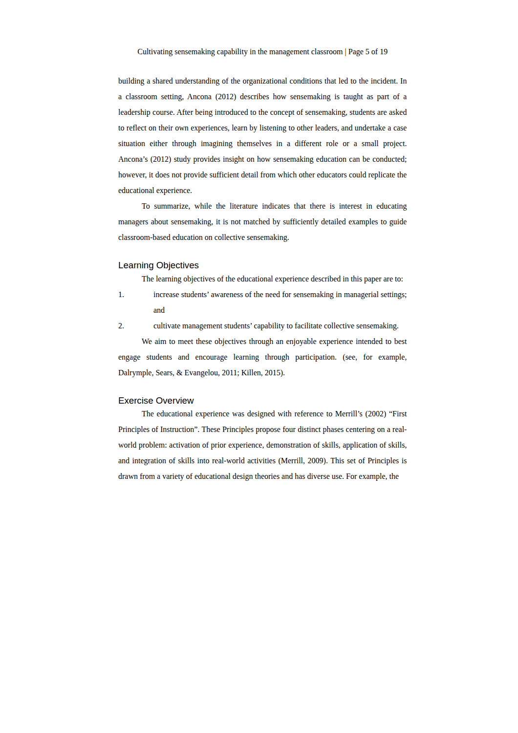Cultivating sensemaking capability in the management classroom | Page 5 of 19
building a shared understanding of the organizational conditions that led to the incident. In a classroom setting, Ancona (2012) describes how sensemaking is taught as part of a leadership course. After being introduced to the concept of sensemaking, students are asked to reflect on their own experiences, learn by listening to other leaders, and undertake a case situation either through imagining themselves in a different role or a small project. Ancona’s (2012) study provides insight on how sensemaking education can be conducted; however, it does not provide sufficient detail from which other educators could replicate the educational experience.
To summarize, while the literature indicates that there is interest in educating managers about sensemaking, it is not matched by sufficiently detailed examples to guide classroom-based education on collective sensemaking.
Learning Objectives
The learning objectives of the educational experience described in this paper are to:
1. increase students’ awareness of the need for sensemaking in managerial settings; and
2. cultivate management students’ capability to facilitate collective sensemaking.
We aim to meet these objectives through an enjoyable experience intended to best engage students and encourage learning through participation. (see, for example, Dalrymple, Sears, & Evangelou, 2011; Killen, 2015).
Exercise Overview
The educational experience was designed with reference to Merrill’s (2002) “First Principles of Instruction”. These Principles propose four distinct phases centering on a real-world problem: activation of prior experience, demonstration of skills, application of skills, and integration of skills into real-world activities (Merrill, 2009). This set of Principles is drawn from a variety of educational design theories and has diverse use. For example, the